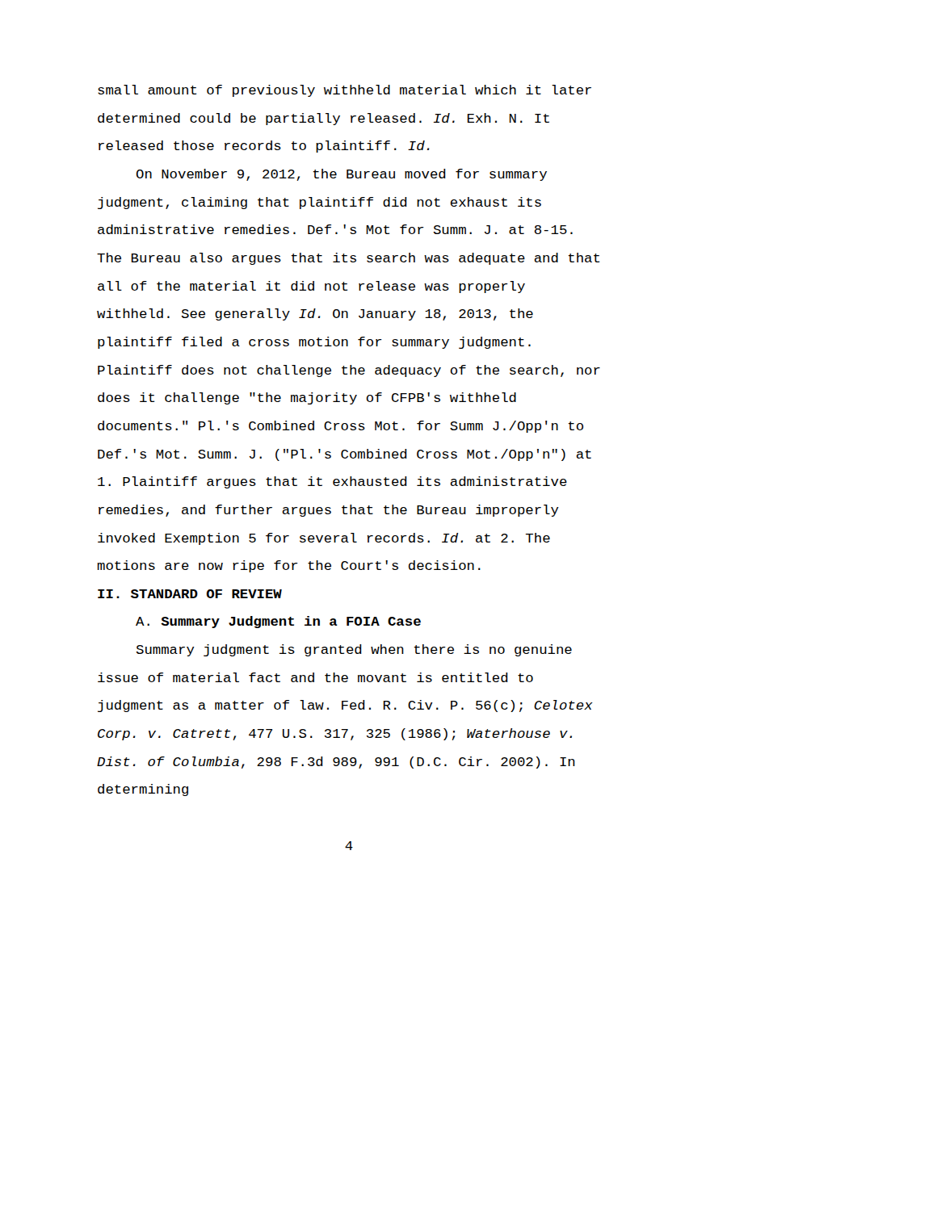small amount of previously withheld material which it later determined could be partially released. Id. Exh. N. It released those records to plaintiff. Id.
On November 9, 2012, the Bureau moved for summary judgment, claiming that plaintiff did not exhaust its administrative remedies. Def.'s Mot for Summ. J. at 8-15. The Bureau also argues that its search was adequate and that all of the material it did not release was properly withheld. See generally Id. On January 18, 2013, the plaintiff filed a cross motion for summary judgment. Plaintiff does not challenge the adequacy of the search, nor does it challenge "the majority of CFPB's withheld documents." Pl.'s Combined Cross Mot. for Summ J./Opp'n to Def.'s Mot. Summ. J. ("Pl.'s Combined Cross Mot./Opp'n") at 1. Plaintiff argues that it exhausted its administrative remedies, and further argues that the Bureau improperly invoked Exemption 5 for several records. Id. at 2. The motions are now ripe for the Court's decision.
II. STANDARD OF REVIEW
A. Summary Judgment in a FOIA Case
Summary judgment is granted when there is no genuine issue of material fact and the movant is entitled to judgment as a matter of law. Fed. R. Civ. P. 56(c); Celotex Corp. v. Catrett, 477 U.S. 317, 325 (1986); Waterhouse v. Dist. of Columbia, 298 F.3d 989, 991 (D.C. Cir. 2002). In determining
4